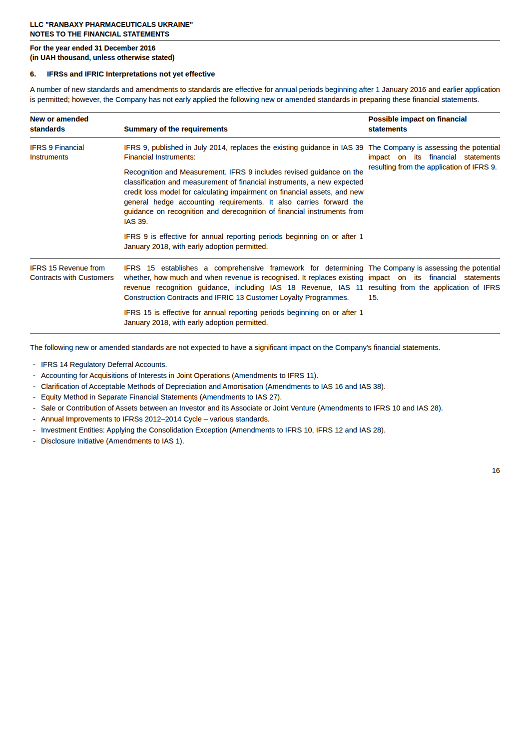LLC "RANBAXY PHARMACEUTICALS UKRAINE"
NOTES TO THE FINANCIAL STATEMENTS
For the year ended 31 December 2016
(in UAH thousand, unless otherwise stated)
6. IFRSs and IFRIC Interpretations not yet effective
A number of new standards and amendments to standards are effective for annual periods beginning after 1 January 2016 and earlier application is permitted; however, the Company has not early applied the following new or amended standards in preparing these financial statements.
| New or amended standards | Summary of the requirements | Possible impact on financial statements |
| --- | --- | --- |
| IFRS 9 Financial Instruments | IFRS 9, published in July 2014, replaces the existing guidance in IAS 39 Financial Instruments: Recognition and Measurement. IFRS 9 includes revised guidance on the classification and measurement of financial instruments, a new expected credit loss model for calculating impairment on financial assets, and new general hedge accounting requirements. It also carries forward the guidance on recognition and derecognition of financial instruments from IAS 39. IFRS 9 is effective for annual reporting periods beginning on or after 1 January 2018, with early adoption permitted. | The Company is assessing the potential impact on its financial statements resulting from the application of IFRS 9. |
| IFRS 15 Revenue from Contracts with Customers | IFRS 15 establishes a comprehensive framework for determining whether, how much and when revenue is recognised. It replaces existing revenue recognition guidance, including IAS 18 Revenue, IAS 11 Construction Contracts and IFRIC 13 Customer Loyalty Programmes. IFRS 15 is effective for annual reporting periods beginning on or after 1 January 2018, with early adoption permitted. | The Company is assessing the potential impact on its financial statements resulting from the application of IFRS 15. |
The following new or amended standards are not expected to have a significant impact on the Company's financial statements.
IFRS 14 Regulatory Deferral Accounts.
Accounting for Acquisitions of Interests in Joint Operations (Amendments to IFRS 11).
Clarification of Acceptable Methods of Depreciation and Amortisation (Amendments to IAS 16 and IAS 38).
Equity Method in Separate Financial Statements (Amendments to IAS 27).
Sale or Contribution of Assets between an Investor and its Associate or Joint Venture (Amendments to IFRS 10 and IAS 28).
Annual Improvements to IFRSs 2012–2014 Cycle – various standards.
Investment Entities: Applying the Consolidation Exception (Amendments to IFRS 10, IFRS 12 and IAS 28).
Disclosure Initiative (Amendments to IAS 1).
16